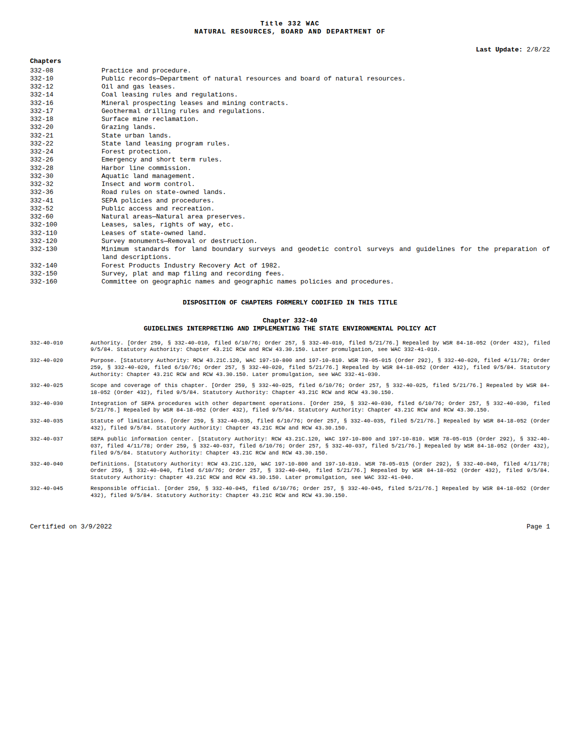Title 332 WAC
NATURAL RESOURCES, BOARD AND DEPARTMENT OF
Last Update: 2/8/22
Chapters
| 332-08 | Practice and procedure. |
| 332-10 | Public records—Department of natural resources and board of natural resources. |
| 332-12 | Oil and gas leases. |
| 332-14 | Coal leasing rules and regulations. |
| 332-16 | Mineral prospecting leases and mining contracts. |
| 332-17 | Geothermal drilling rules and regulations. |
| 332-18 | Surface mine reclamation. |
| 332-20 | Grazing lands. |
| 332-21 | State urban lands. |
| 332-22 | State land leasing program rules. |
| 332-24 | Forest protection. |
| 332-26 | Emergency and short term rules. |
| 332-28 | Harbor line commission. |
| 332-30 | Aquatic land management. |
| 332-32 | Insect and worm control. |
| 332-36 | Road rules on state-owned lands. |
| 332-41 | SEPA policies and procedures. |
| 332-52 | Public access and recreation. |
| 332-60 | Natural areas—Natural area preserves. |
| 332-100 | Leases, sales, rights of way, etc. |
| 332-110 | Leases of state-owned land. |
| 332-120 | Survey monuments—Removal or destruction. |
| 332-130 | Minimum standards for land boundary surveys and geodetic control surveys and guidelines for the preparation of land descriptions. |
| 332-140 | Forest Products Industry Recovery Act of 1982. |
| 332-150 | Survey, plat and map filing and recording fees. |
| 332-160 | Committee on geographic names and geographic names policies and procedures. |
DISPOSITION OF CHAPTERS FORMERLY CODIFIED IN THIS TITLE
Chapter 332-40 GUIDELINES INTERPRETING AND IMPLEMENTING THE STATE ENVIRONMENTAL POLICY ACT
| 332-40-010 | Authority. [Order 259, § 332-40-010, filed 6/10/76; Order 257, § 332-40-010, filed 5/21/76.] Repealed by WSR 84-18-052 (Order 432), filed 9/5/84. Statutory Authority: Chapter 43.21C RCW and RCW 43.30.150. Later promulgation, see WAC 332-41-010. |
| 332-40-020 | Purpose. [Statutory Authority: RCW 43.21C.120, WAC 197-10-800 and 197-10-810. WSR 78-05-015 (Order 292), § 332-40-020, filed 4/11/78; Order 259, § 332-40-020, filed 6/10/76; Order 257, § 332-40-020, filed 5/21/76.] Repealed by WSR 84-18-052 (Order 432), filed 9/5/84. Statutory Authority: Chapter 43.21C RCW and RCW 43.30.150. Later promulgation, see WAC 332-41-030. |
| 332-40-025 | Scope and coverage of this chapter. [Order 259, § 332-40-025, filed 6/10/76; Order 257, § 332-40-025, filed 5/21/76.] Repealed by WSR 84-18-052 (Order 432), filed 9/5/84. Statutory Authority: Chapter 43.21C RCW and RCW 43.30.150. |
| 332-40-030 | Integration of SEPA procedures with other department operations. [Order 259, § 332-40-030, filed 6/10/76; Order 257, § 332-40-030, filed 5/21/76.] Repealed by WSR 84-18-052 (Order 432), filed 9/5/84. Statutory Authority: Chapter 43.21C RCW and RCW 43.30.150. |
| 332-40-035 | Statute of limitations. [Order 259, § 332-40-035, filed 6/10/76; Order 257, § 332-40-035, filed 5/21/76.] Repealed by WSR 84-18-052 (Order 432), filed 9/5/84. Statutory Authority: Chapter 43.21C RCW and RCW 43.30.150. |
| 332-40-037 | SEPA public information center. [Statutory Authority: RCW 43.21C.120, WAC 197-10-800 and 197-10-810. WSR 78-05-015 (Order 292), § 332-40-037, filed 4/11/78; Order 259, § 332-40-037, filed 6/10/76; Order 257, § 332-40-037, filed 5/21/76.] Repealed by WSR 84-18-052 (Order 432), filed 9/5/84. Statutory Authority: Chapter 43.21C RCW and RCW 43.30.150. |
| 332-40-040 | Definitions. [Statutory Authority: RCW 43.21C.120, WAC 197-10-800 and 197-10-810. WSR 78-05-015 (Order 292), § 332-40-040, filed 4/11/78; Order 259, § 332-40-040, filed 6/10/76; Order 257, § 332-40-040, filed 5/21/76.] Repealed by WSR 84-18-052 (Order 432), filed 9/5/84. Statutory Authority: Chapter 43.21C RCW and RCW 43.30.150. Later promulgation, see WAC 332-41-040. |
| 332-40-045 | Responsible official. [Order 259, § 332-40-045, filed 6/10/76; Order 257, § 332-40-045, filed 5/21/76.] Repealed by WSR 84-18-052 (Order 432), filed 9/5/84. Statutory Authority: Chapter 43.21C RCW and RCW 43.30.150. |
Certified on 3/9/2022 Page 1